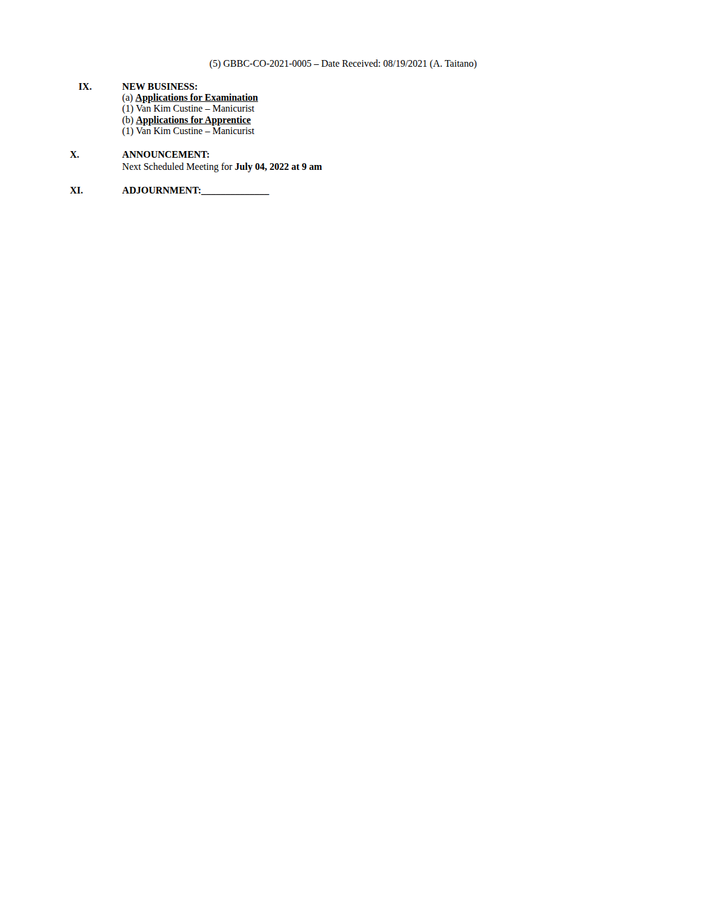(5) GBBC-CO-2021-0005 – Date Received: 08/19/2021 (A. Taitano)
IX.
NEW BUSINESS:
(a) Applications for Examination
(1) Van Kim Custine – Manicurist
(b) Applications for Apprentice
(1) Van Kim Custine – Manicurist
X.
ANNOUNCEMENT:
Next Scheduled Meeting for July 04, 2022 at 9 am
XI.
ADJOURNMENT:______________